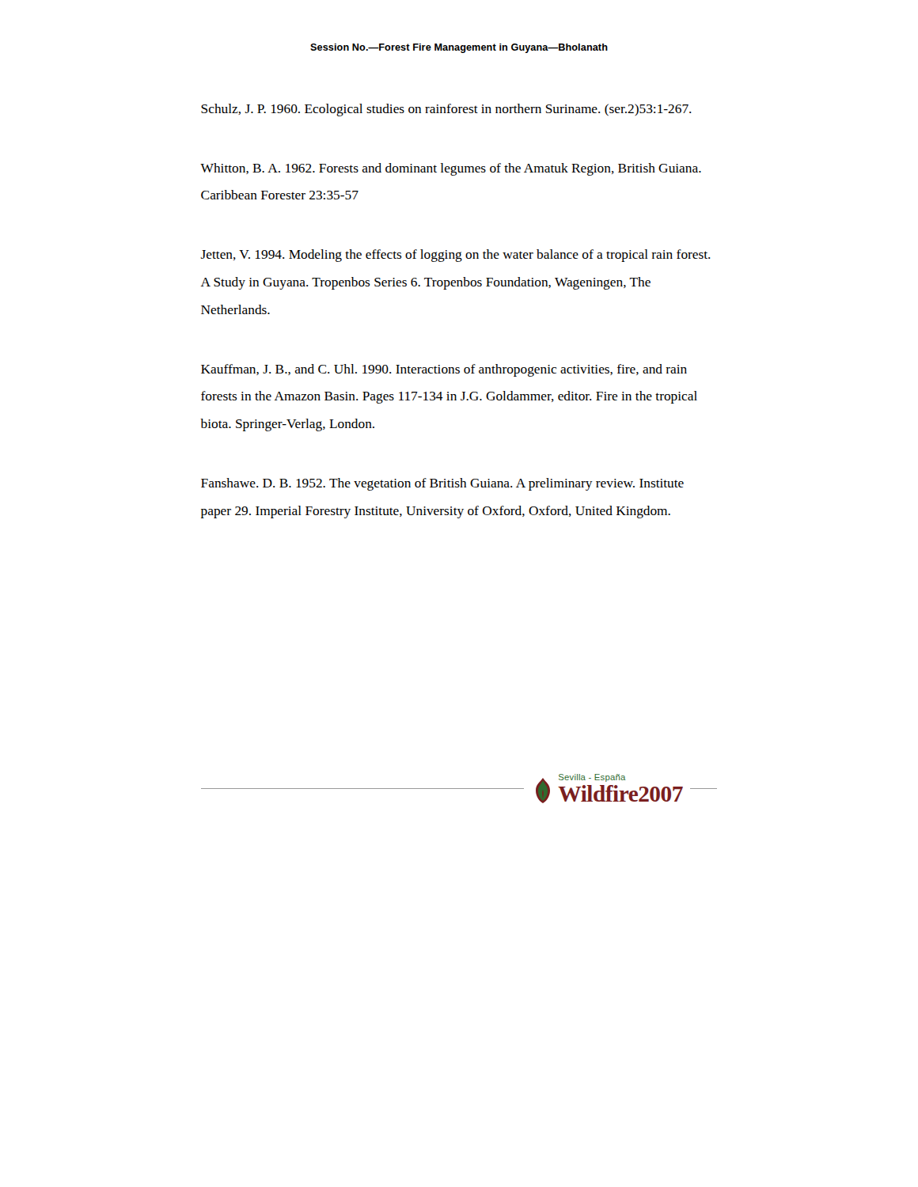Session No.—Forest Fire Management in Guyana—Bholanath
Schulz, J. P. 1960. Ecological studies on rainforest in northern Suriname. (ser.2)53:1-267.
Whitton, B. A. 1962. Forests and dominant legumes of the Amatuk Region, British Guiana. Caribbean Forester 23:35-57
Jetten, V. 1994. Modeling the effects of logging on the water balance of a tropical rain forest. A Study in Guyana. Tropenbos Series 6. Tropenbos Foundation, Wageningen, The Netherlands.
Kauffman, J. B., and C. Uhl. 1990. Interactions of anthropogenic activities, fire, and rain forests in the Amazon Basin. Pages 117-134 in J.G. Goldammer, editor. Fire in the tropical biota. Springer-Verlag, London.
Fanshawe. D. B. 1952. The vegetation of British Guiana. A preliminary review. Institute paper 29. Imperial Forestry Institute, University of Oxford, Oxford, United Kingdom.
Sevilla - España
Wildfire2007